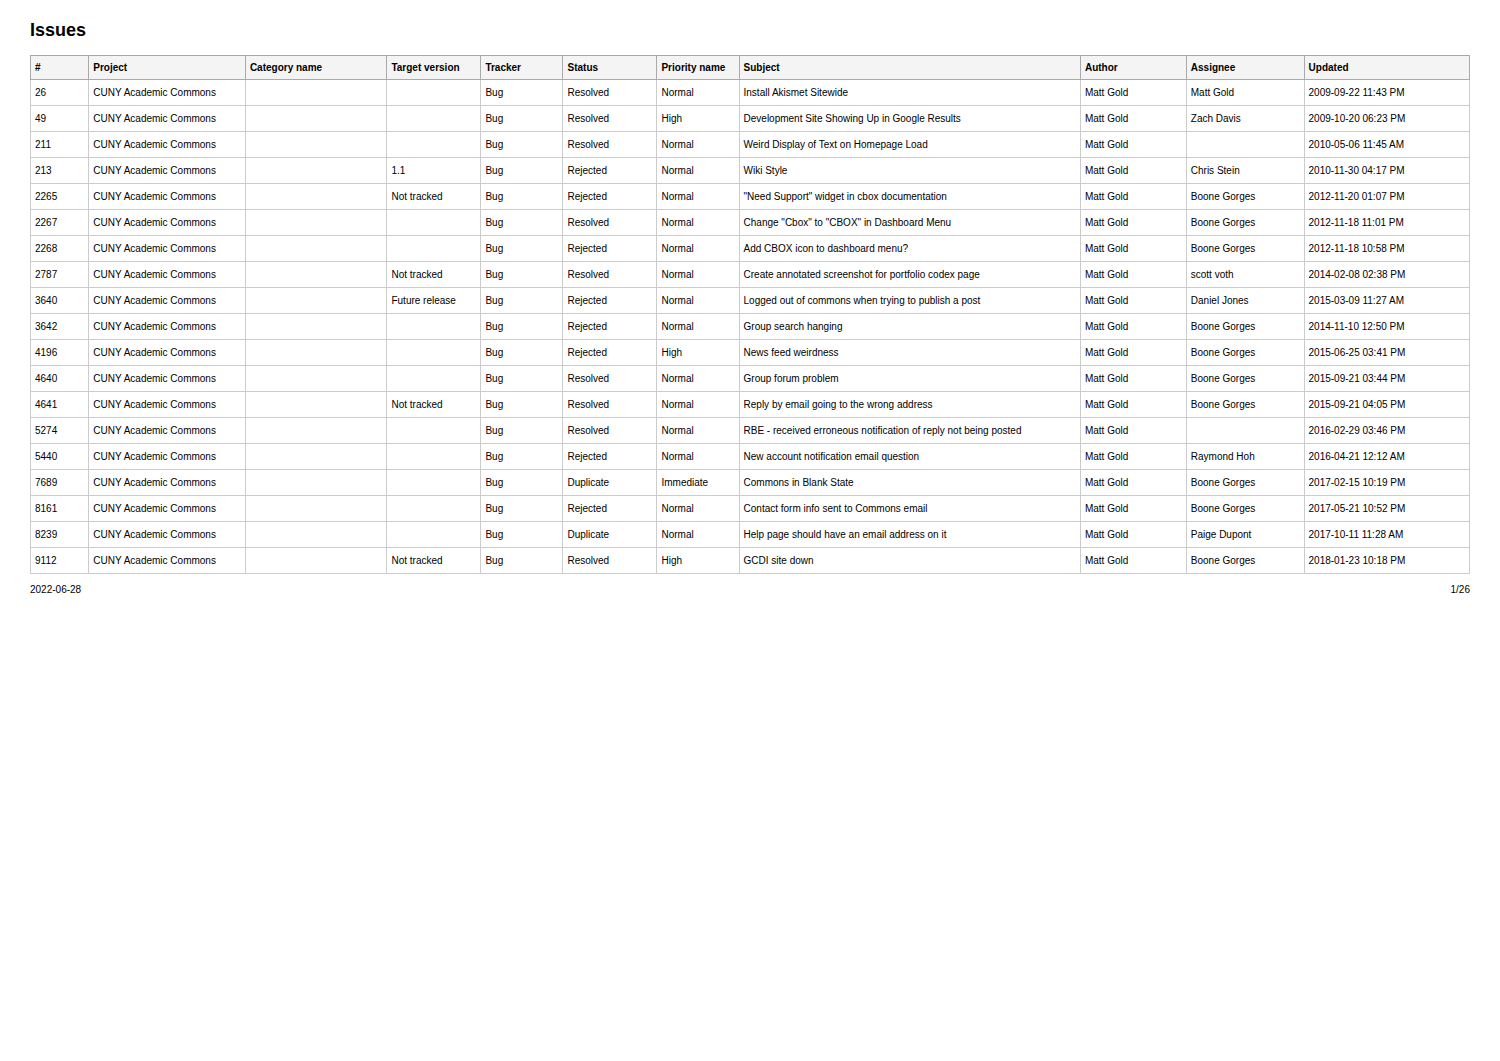Issues
| # | Project | Category name | Target version | Tracker | Status | Priority name | Subject | Author | Assignee | Updated |
| --- | --- | --- | --- | --- | --- | --- | --- | --- | --- | --- |
| 26 | CUNY Academic Commons | | | Bug | Resolved | Normal | Install Akismet Sitewide | Matt Gold | Matt Gold | 2009-09-22 11:43 PM |
| 49 | CUNY Academic Commons | | | Bug | Resolved | High | Development Site Showing Up in Google Results | Matt Gold | Zach Davis | 2009-10-20 06:23 PM |
| 211 | CUNY Academic Commons | | | Bug | Resolved | Normal | Weird Display of Text on Homepage Load | Matt Gold | | 2010-05-06 11:45 AM |
| 213 | CUNY Academic Commons | | 1.1 | Bug | Rejected | Normal | Wiki Style | Matt Gold | Chris Stein | 2010-11-30 04:17 PM |
| 2265 | CUNY Academic Commons | | Not tracked | Bug | Rejected | Normal | "Need Support" widget in cbox documentation | Matt Gold | Boone Gorges | 2012-11-20 01:07 PM |
| 2267 | CUNY Academic Commons | | | Bug | Resolved | Normal | Change "Cbox" to "CBOX" in Dashboard Menu | Matt Gold | Boone Gorges | 2012-11-18 11:01 PM |
| 2268 | CUNY Academic Commons | | | Bug | Rejected | Normal | Add CBOX icon to dashboard menu? | Matt Gold | Boone Gorges | 2012-11-18 10:58 PM |
| 2787 | CUNY Academic Commons | | Not tracked | Bug | Resolved | Normal | Create annotated screenshot for portfolio codex page | Matt Gold | scott voth | 2014-02-08 02:38 PM |
| 3640 | CUNY Academic Commons | | Future release | Bug | Rejected | Normal | Logged out of commons when trying to publish a post | Matt Gold | Daniel Jones | 2015-03-09 11:27 AM |
| 3642 | CUNY Academic Commons | | | Bug | Rejected | Normal | Group search hanging | Matt Gold | Boone Gorges | 2014-11-10 12:50 PM |
| 4196 | CUNY Academic Commons | | | Bug | Rejected | High | News feed weirdness | Matt Gold | Boone Gorges | 2015-06-25 03:41 PM |
| 4640 | CUNY Academic Commons | | | Bug | Resolved | Normal | Group forum problem | Matt Gold | Boone Gorges | 2015-09-21 03:44 PM |
| 4641 | CUNY Academic Commons | | Not tracked | Bug | Resolved | Normal | Reply by email going to the wrong address | Matt Gold | Boone Gorges | 2015-09-21 04:05 PM |
| 5274 | CUNY Academic Commons | | | Bug | Resolved | Normal | RBE - received erroneous notification of reply not being posted | Matt Gold | | 2016-02-29 03:46 PM |
| 5440 | CUNY Academic Commons | | | Bug | Rejected | Normal | New account notification email question | Matt Gold | Raymond Hoh | 2016-04-21 12:12 AM |
| 7689 | CUNY Academic Commons | | | Bug | Duplicate | Immediate | Commons in Blank State | Matt Gold | Boone Gorges | 2017-02-15 10:19 PM |
| 8161 | CUNY Academic Commons | | | Bug | Rejected | Normal | Contact form info sent to Commons email | Matt Gold | Boone Gorges | 2017-05-21 10:52 PM |
| 8239 | CUNY Academic Commons | | | Bug | Duplicate | Normal | Help page should have an email address on it | Matt Gold | Paige Dupont | 2017-10-11 11:28 AM |
| 9112 | CUNY Academic Commons | | Not tracked | Bug | Resolved | High | GCDI site down | Matt Gold | Boone Gorges | 2018-01-23 10:18 PM |
2022-06-28 1/26